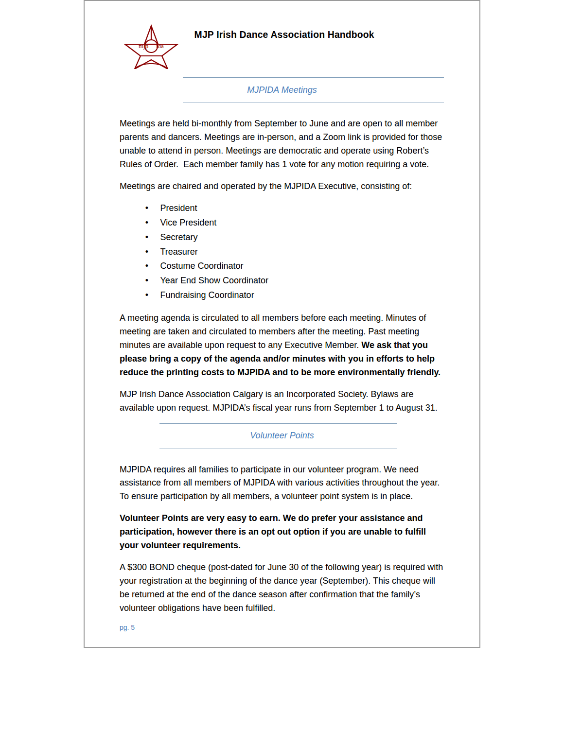mjp ida
MJP Irish Dance Association Handbook
MJPIDA Meetings
Meetings are held bi-monthly from September to June and are open to all member parents and dancers. Meetings are in-person, and a Zoom link is provided for those unable to attend in person. Meetings are democratic and operate using Robert’s Rules of Order. Each member family has 1 vote for any motion requiring a vote.
Meetings are chaired and operated by the MJPIDA Executive, consisting of:
President
Vice President
Secretary
Treasurer
Costume Coordinator
Year End Show Coordinator
Fundraising Coordinator
A meeting agenda is circulated to all members before each meeting. Minutes of meeting are taken and circulated to members after the meeting. Past meeting minutes are available upon request to any Executive Member. We ask that you please bring a copy of the agenda and/or minutes with you in efforts to help reduce the printing costs to MJPIDA and to be more environmentally friendly.
MJP Irish Dance Association Calgary is an Incorporated Society. Bylaws are available upon request. MJPIDA’s fiscal year runs from September 1 to August 31.
Volunteer Points
MJPIDA requires all families to participate in our volunteer program. We need assistance from all members of MJPIDA with various activities throughout the year. To ensure participation by all members, a volunteer point system is in place.
Volunteer Points are very easy to earn. We do prefer your assistance and participation, however there is an opt out option if you are unable to fulfill your volunteer requirements.
A $300 BOND cheque (post-dated for June 30 of the following year) is required with your registration at the beginning of the dance year (September). This cheque will be returned at the end of the dance season after confirmation that the family’s volunteer obligations have been fulfilled.
pg. 5